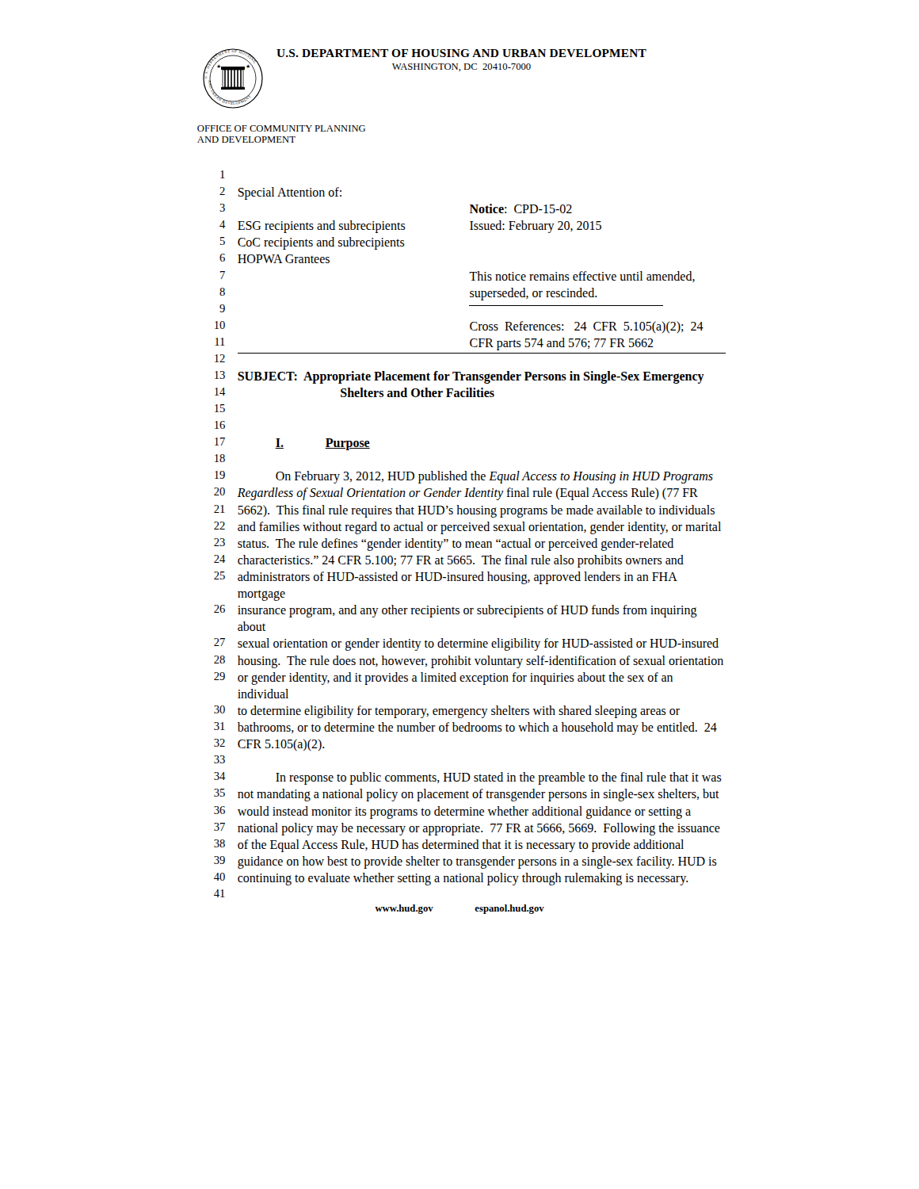★ ★ U.S. DEPARTMENT OF HOUSING AND URBAN DEVELOPMENT
U.S. DEPARTMENT OF HOUSING AND URBAN DEVELOPMENT
WASHINGTON, DC 20410-7000
OFFICE OF COMMUNITY PLANNING
AND DEVELOPMENT
1
2
Special Attention of:
3
Notice: CPD-15-02
4
ESG recipients and subrecipients
Issued: February 20, 2015
5
CoC recipients and subrecipients
6
HOPWA Grantees
7
This notice remains effective until amended,
8
superseded, or rescinded.
9
10
Cross References: 24 CFR 5.105(a)(2); 24
11
CFR parts 574 and 576; 77 FR 5662
12
13
SUBJECT: Appropriate Placement for Transgender Persons in Single-Sex Emergency
14
Shelters and Other Facilities
15
16
17
I. Purpose
18
19
On February 3, 2012, HUD published the Equal Access to Housing in HUD Programs
20
Regardless of Sexual Orientation or Gender Identity final rule (Equal Access Rule) (77 FR
21
5662). This final rule requires that HUD’s housing programs be made available to individuals
22
and families without regard to actual or perceived sexual orientation, gender identity, or marital
23
status. The rule defines “gender identity” to mean “actual or perceived gender-related
24
characteristics.” 24 CFR 5.100; 77 FR at 5665. The final rule also prohibits owners and
25
administrators of HUD-assisted or HUD-insured housing, approved lenders in an FHA mortgage
26
insurance program, and any other recipients or subrecipients of HUD funds from inquiring about
27
sexual orientation or gender identity to determine eligibility for HUD-assisted or HUD-insured
28
housing. The rule does not, however, prohibit voluntary self-identification of sexual orientation
29
or gender identity, and it provides a limited exception for inquiries about the sex of an individual
30
to determine eligibility for temporary, emergency shelters with shared sleeping areas or
31
bathrooms, or to determine the number of bedrooms to which a household may be entitled. 24
32
CFR 5.105(a)(2).
33
34
In response to public comments, HUD stated in the preamble to the final rule that it was
35
not mandating a national policy on placement of transgender persons in single-sex shelters, but
36
would instead monitor its programs to determine whether additional guidance or setting a
37
national policy may be necessary or appropriate. 77 FR at 5666, 5669. Following the issuance
38
of the Equal Access Rule, HUD has determined that it is necessary to provide additional
39
guidance on how best to provide shelter to transgender persons in a single-sex facility. HUD is
40
continuing to evaluate whether setting a national policy through rulemaking is necessary.
41
www.hud.gov espanol.hud.gov